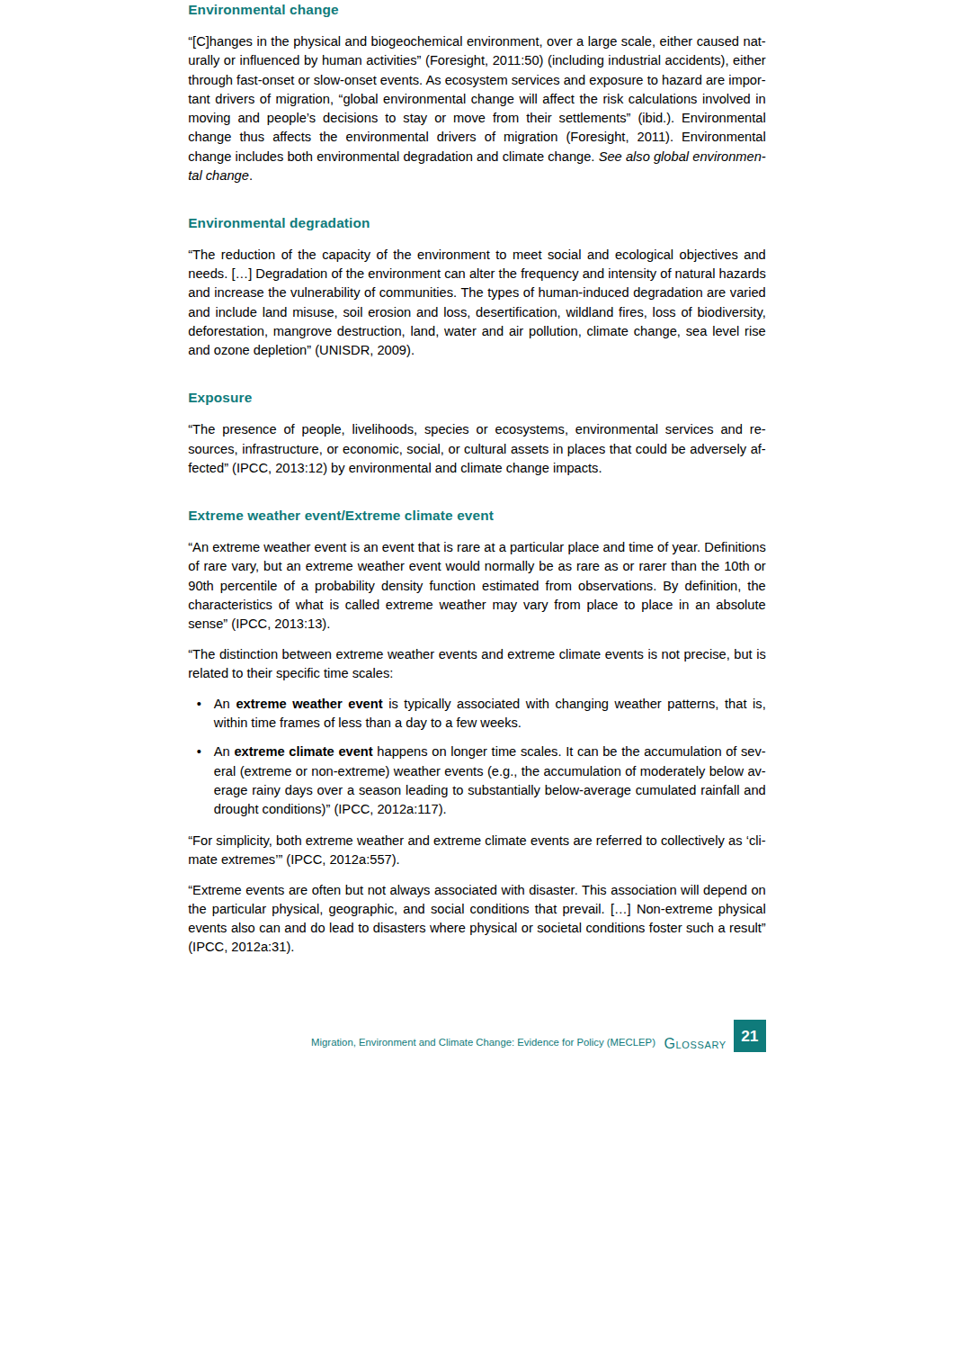Environmental change
“[C]hanges in the physical and biogeochemical environment, over a large scale, either caused naturally or influenced by human activities” (Foresight, 2011:50) (including industrial accidents), either through fast-onset or slow-onset events. As ecosystem services and exposure to hazard are important drivers of migration, “global environmental change will affect the risk calculations involved in moving and people’s decisions to stay or move from their settlements” (ibid.). Environmental change thus affects the environmental drivers of migration (Foresight, 2011). Environmental change includes both environmental degradation and climate change. See also global environmental change.
Environmental degradation
“The reduction of the capacity of the environment to meet social and ecological objectives and needs. […] Degradation of the environment can alter the frequency and intensity of natural hazards and increase the vulnerability of communities. The types of human-induced degradation are varied and include land misuse, soil erosion and loss, desertification, wildland fires, loss of biodiversity, deforestation, mangrove destruction, land, water and air pollution, climate change, sea level rise and ozone depletion” (UNISDR, 2009).
Exposure
“The presence of people, livelihoods, species or ecosystems, environmental services and resources, infrastructure, or economic, social, or cultural assets in places that could be adversely affected” (IPCC, 2013:12) by environmental and climate change impacts.
Extreme weather event/Extreme climate event
“An extreme weather event is an event that is rare at a particular place and time of year. Definitions of rare vary, but an extreme weather event would normally be as rare as or rarer than the 10th or 90th percentile of a probability density function estimated from observations. By definition, the characteristics of what is called extreme weather may vary from place to place in an absolute sense” (IPCC, 2013:13).
“The distinction between extreme weather events and extreme climate events is not precise, but is related to their specific time scales:
An extreme weather event is typically associated with changing weather patterns, that is, within time frames of less than a day to a few weeks.
An extreme climate event happens on longer time scales. It can be the accumulation of several (extreme or non-extreme) weather events (e.g., the accumulation of moderately below average rainy days over a season leading to substantially below-average cumulated rainfall and drought conditions)” (IPCC, 2012a:117).
“For simplicity, both extreme weather and extreme climate events are referred to collectively as ‘climate extremes’” (IPCC, 2012a:557).
“Extreme events are often but not always associated with disaster. This association will depend on the particular physical, geographic, and social conditions that prevail. […] Non-extreme physical events also can and do lead to disasters where physical or societal conditions foster such a result” (IPCC, 2012a:31).
Migration, Environment and Climate Change: Evidence for Policy (MECLEP)
Glossary
21